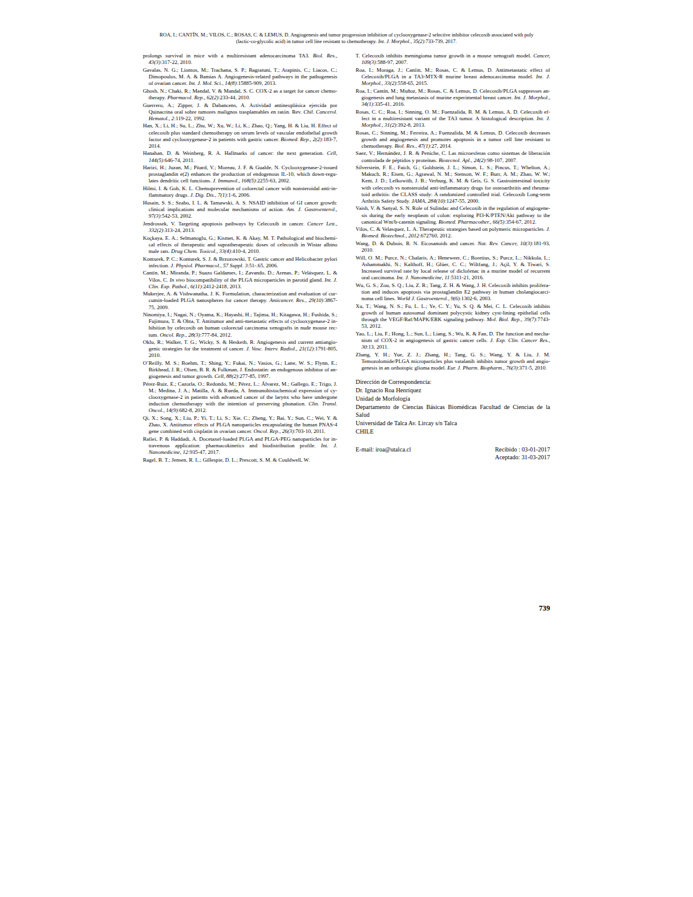ROA, I.; CANTÍN, M.; VILOS, C.; ROSAS, C. & LEMUS, D. Angiogenesis and tumor progression inhibition of cyclooxygenase-2 selective inhibitor celecoxib associated with poly
(lactic-co-glycolic acid) in tumor cell line resistant to chemotherapy. Int. J. Morphol., 35(2):733-739, 2017.
prolongs survival in mice with a multiresistant adenocarcinoma TA3. Biol. Res., 43(3):317-22, 2010.
Gavalas, N. G.; Liontos, M.; Trachana, S. P.; Bagratuni, T.; Arapinis, C.; Liacos, C.; Dimopoulos, M. A. & Bamias A. Angiogenesis-related pathways in the pathogenesis of ovarian cancer. Int. J. Mol. Sci., 14(8):15885-909, 2013.
Ghosh, N.; Chaki, R.; Mandal, V. & Mandal, S. C. COX-2 as a target for cancer chemotherapy. Pharmacol. Rep., 62(2):233-44, 2010.
Guerrero, A.; Zipper, J. & Dabancens, A. Actividad antineoplásica ejercida por Quinacrina oral sobre tumores malignos trasplantables en ratón. Rev. Chil. Cancerol. Hematol., 2:119-22, 1992.
Han, X.; Li, H.; Su, L.; Zhu, W.; Xu, W.; Li, K.; Zhao, Q.; Yang, H. & Liu, H. Effect of celecoxib plus standard chemotherapy on serum levels of vascular endothelial growth factor and cyclooxygenase-2 in patients with gastric cancer. Biomed. Rep., 2(2):183-7, 2014.
Hanahan, D. & Weinberg, R. A. Hallmarks of cancer: the next generation. Cell, 144(5):646-74, 2011.
Harizi, H.; Juzan, M.; Pitard, V.; Moreau, J. F. & Gualde, N. Cyclooxygenase-2-issued prostaglandin e(2) enhances the production of endogenous IL-10, which down-regulates dendritic cell functions. J. Immunol., 168(5):2255-63, 2002.
Hilmi, I. & Goh, K. L. Chemoprevention of colorectal cancer with nonsteroidal anti-inflammatory drugs. J. Dig. Dis., 7(1):1-6, 2006.
Husain, S. S.; Szabo, I. L. & Tamawski, A. S. NSAID inhibition of GI cancer growth: clinical implications and molecular mechanisms of action. Am. J. Gastroenterol., 97(3):542-53, 2002.
Jendrossek, V. Targeting apoptosis pathways by Celecoxib in cancer. Cancer Lett., 332(2):313-24, 2013.
Koçkaya, E. A.; Selmanoglu, G.; Kismet, K. & Akay, M. T. Pathological and biochemical effects of therapeutic and supratherapeutic doses of celecoxib in Wistar albino male rats. Drug Chem. Toxicol., 33(4):410-4, 2010.
Konturek, P. C.; Konturek, S. J. & Brzozowski, T. Gastric cancer and Helicobacter pylori infection. J. Physiol. Pharmacol., 57 Suppl. 3:51-.65, 2006.
Cantín, M.; Miranda, P.; Suazo Galdames, I.; Zavando, D.; Arenas, P.; Velásquez, L. & Vilos, C. In vivo biocompatibility of the PLGA microparticles in parotid gland. Int. J. Clin. Exp. Pathol., 6(11):2412-2418, 2013.
Mukerjee, A. & Vishwanatha, J. K. Formulation, characterization and evaluation of curcumin-loaded PLGA nanospheres for cancer therapy. Anticancer. Res., 29(10):3867-75, 2009.
Ninomiya, I.; Nagai, N.; Oyama, K.; Hayashi, H.; Tajima, H.; Kitagawa, H.; Fushida, S.; Fujimura, T. & Ohta, T. Antitumor and anti-metastatic effects of cyclooxygenase-2 inhibition by celecoxib on human colorectal carcinoma xenografts in nude mouse rectum. Oncol. Rep., 28(3):777-84, 2012.
Oklu, R.; Walker, T. G.; Wicky, S. & Hesketh, R. Angiogenesis and current antiangiogenic strategies for the treatment of cancer. J. Vasc. Interv. Radiol., 21(12):1791-805, 2010.
O’Reilly, M. S.; Boehm, T.; Shing, Y.; Fukai, N.; Vasios, G.; Lane, W. S.; Flynn, E.; Birkhead, J. R.; Olsen, B. R. & Folkman, J. Endostatin: an endogenous inhibitor of angiogenesis and tumor growth. Cell, 88(2):277-85, 1997.
Pérez-Ruiz, E.; Cazorla, O.; Redondo, M.; Pérez, L.; Álvarez, M.; Gallego, E.; Trigo, J. M.; Medina, J. A.; Matilla, A. & Rueda, A. Immunohistochemical expression of cyclooxygenase-2 in patients with advanced cancer of the larynx who have undergone induction chemotherapy with the intention of preserving phonation. Clin. Transl. Oncol., 14(9):682-8, 2012.
Qi, X.; Song, X.; Liu, P.; Yi, T.; Li, S.; Xie, C.; Zheng, Y.; Bai, Y.; Sun, C.; Wei, Y. & Zhao, X. Antitumor effects of PLGA nanoparticles encapsulating the human PNAS-4 gene combined with cisplatin in ovarian cancer. Oncol. Rep., 26(3):703-10, 2011.
Rafiei, P. & Haddadi, A. Docetaxel-loaded PLGA and PLGA-PEG nanoparticles for intravenous application: pharmacokinetics and biodistribution profile. Int. J. Nanomedicine, 12:935-47, 2017.
Ragel, B. T.; Jensen, R. L.; Gillespie, D. L.; Prescott, S. M. & Couldwell, W.
T. Celecoxib inhibits meningioma tumor growth in a mouse xenograft model. Cancer, 109(3):588-97, 2007.
Roa, I.; Moraga, J.; Caníin, M.; Rosas, C. & Lemus, D. Antimetastatic effect of Celecoxib/PLGA in a TA3-MTX-R murine breast adenocarcinoma model. Int. J. Morphol., 33(2):558-65, 2015.
Roa, I.; Cantín, M.; Muñoz, M.; Rosas, C. & Lemus, D. Celecoxib/PLGA suppresses angiogenesis and lung metastasis of murine experimental breast cancer. Int. J. Morphol., 34(1):335-41, 2016.
Rosas, C. C.; Roa, I.; Sinning, O. M.; Fuenzalida, B. M. & Lemus, A. D. Celecoxib effect in a multiresistant variant of the TA3 tumor. A histological description. Int. J. Morphol., 31(2):392-8, 2013.
Rosas, C.; Sinning, M.; Ferreira, A.; Fuenzalida, M. & Lemus, D. Celecoxib decreases growth and angiogenesis and promotes apoptosis in a tumor cell line resistant to chemotherapy. Biol. Res., 47(1):27, 2014.
Saez, V.; Hernández, J. R. & Peniche, C. Las microesferas como sistemas de liberación controlada de péptidos y proteínas. Biotecnol. Apl., 24(2):98-107, 2007.
Silverstein, F. E.; Faich, G.; Goldstein, J. L.; Simon, L. S.; Pincus, T.; Whelton, A.; Makuch, R.; Eisen, G.; Agrawal, N. M.; Stenson, W. F.; Burr, A. M.; Zhao, W. W.; Kent, J. D.; Lefkowith, J. B.; Verburg, K. M. & Geis, G. S. Gastrointestinal toxicity with celecoxib vs nonsteroidal anti-inflammatory drugs for osteoarthritis and rheumatoid arthritis: the CLASS study: A randomized controlled trial. Celecoxib Long-term Arthritis Safety Study. JAMA, 284(10):1247-55, 2000.
Vaish, V. & Sanyal, S. N. Role of Sulindac and Celecoxib in the regulation of angiogenesis during the early neoplasm of colon: exploring PI3-K/PTEN/Akt pathway to the canonical Wnt/b-catenin signaling. Biomed. Pharmacother., 66(5):354-67, 2012.
Vilos, C. & Velasquez, L. A. Therapeutic strategies based on polymeric microparticles. J. Biomed. Biotechnol., 2012:672760, 2012.
Wang, D. & Dubois, R. N. Eicosanoids and cancer. Nat. Rev. Cancer, 10(3):181-93, 2010.
Will, O. M.; Purcz, N.; Chalaris, A.; Heneweer, C.; Boretius, S.; Purcz, L.; Nikkola, L.; Ashammakhi, N.; Kalthoff, H.; Glüer, C. C.; Wiltfang, J.; Açil, Y. & Tiwari, S. Increased survival rate by local release of diclofenac in a murine model of recurrent oral carcinoma. Int. J. Nanomedicine, 11:5311-21, 2016.
Wu, G. S.; Zou, S. Q.; Liu, Z. R.; Tang, Z. H. & Wang, J. H. Celecoxib inhibits proliferation and induces apoptosis via prostaglandin E2 pathway in human cholangiocarcinoma cell lines. World J. Gastroenterol., 9(6):1302-6, 2003.
Xu, T.; Wang, N. S.; Fu, L. L.; Ye, C. Y.; Yu, S. Q. & Mei, C. L. Celecoxib inhibits growth of human autosomal dominant polycystic kidney cyst-lining epithelial cells through the VEGF/Raf/MAPK/ERK signaling pathway. Mol. Biol. Rep., 39(7):7743-53, 2012.
Yao, L.; Liu, F.; Hong, L.; Sun, L.; Liang, S.; Wu, K. & Fan, D. The function and mechanism of COX-2 in angiogenesis of gastric cancer cells. J. Exp. Clin. Cancer Res., 30:13, 2011.
Zhang, Y. H.; Yue, Z. J.; Zhang, H.; Tang, G. S.; Wang, Y. & Liu, J. M. Temozolomide/PLGA microparticles plus vatalanib inhibits tumor growth and angiogenesis in an orthotopic glioma model. Eur. J. Pharm. Biopharm., 76(3):371-5, 2010.
Dirección de Correspondencia:
Dr. Ignacio Roa Henríquez
Unidad de Morfología
Departamento de Ciencias Básicas Biomédicas Facultad de Ciencias de la Salud
Universidad de Talca Av. Lircay s/n Talca
CHILE
E-mail: iroa@utalca.cl
Recibido : 03-01-2017
Aceptado: 31-03-2017
739